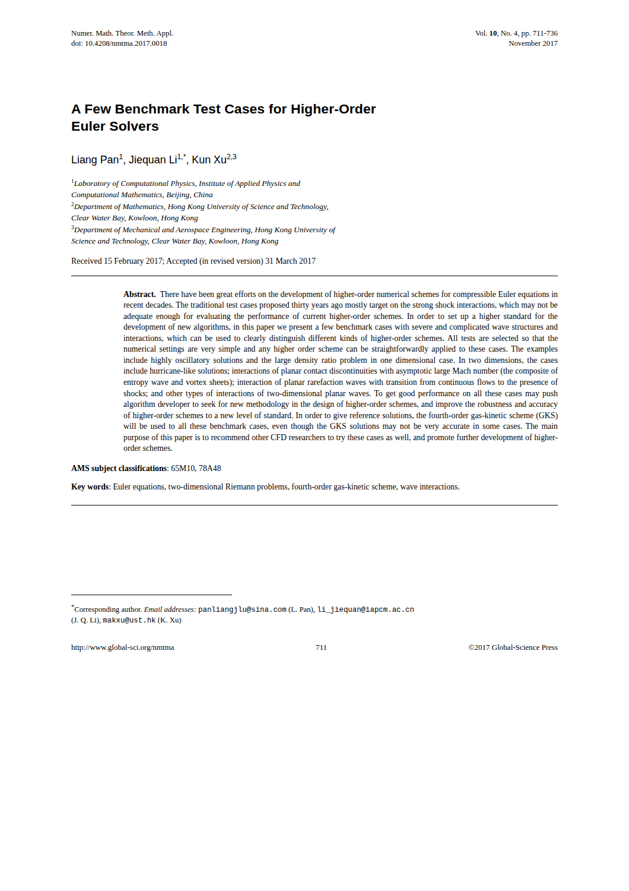Numer. Math. Theor. Meth. Appl.
doi: 10.4208/nmtma.2017.0018
Vol. 10, No. 4, pp. 711-736
November 2017
A Few Benchmark Test Cases for Higher-Order
Euler Solvers
Liang Pan1, Jiequan Li1,*, Kun Xu2,3
1Laboratory of Computational Physics, Institute of Applied Physics and
Computational Mathematics, Beijing, China
2Department of Mathematics, Hong Kong University of Science and Technology,
Clear Water Bay, Kowloon, Hong Kong
3Department of Mechanical and Aerospace Engineering, Hong Kong University of
Science and Technology, Clear Water Bay, Kowloon, Hong Kong
Received 15 February 2017; Accepted (in revised version) 31 March 2017
Abstract. There have been great efforts on the development of higher-order numerical schemes for compressible Euler equations in recent decades. The traditional test cases proposed thirty years ago mostly target on the strong shock interactions, which may not be adequate enough for evaluating the performance of current higher-order schemes. In order to set up a higher standard for the development of new algorithms, in this paper we present a few benchmark cases with severe and complicated wave structures and interactions, which can be used to clearly distinguish different kinds of higher-order schemes. All tests are selected so that the numerical settings are very simple and any higher order scheme can be straightforwardly applied to these cases. The examples include highly oscillatory solutions and the large density ratio problem in one dimensional case. In two dimensions, the cases include hurricane-like solutions; interactions of planar contact discontinuities with asymptotic large Mach number (the composite of entropy wave and vortex sheets); interaction of planar rarefaction waves with transition from continuous flows to the presence of shocks; and other types of interactions of two-dimensional planar waves. To get good performance on all these cases may push algorithm developer to seek for new methodology in the design of higher-order schemes, and improve the robustness and accuracy of higher-order schemes to a new level of standard. In order to give reference solutions, the fourth-order gas-kinetic scheme (GKS) will be used to all these benchmark cases, even though the GKS solutions may not be very accurate in some cases. The main purpose of this paper is to recommend other CFD researchers to try these cases as well, and promote further development of higher-order schemes.
AMS subject classifications: 65M10, 78A48
Key words: Euler equations, two-dimensional Riemann problems, fourth-order gas-kinetic scheme, wave interactions.
*Corresponding author. Email addresses: panliangjlu@sina.com (L. Pan), li_jiequan@iapcm.ac.cn
(J. Q. Li), makxu@ust.hk (K. Xu)
http://www.global-sci.org/nmtma
711
©2017 Global-Science Press